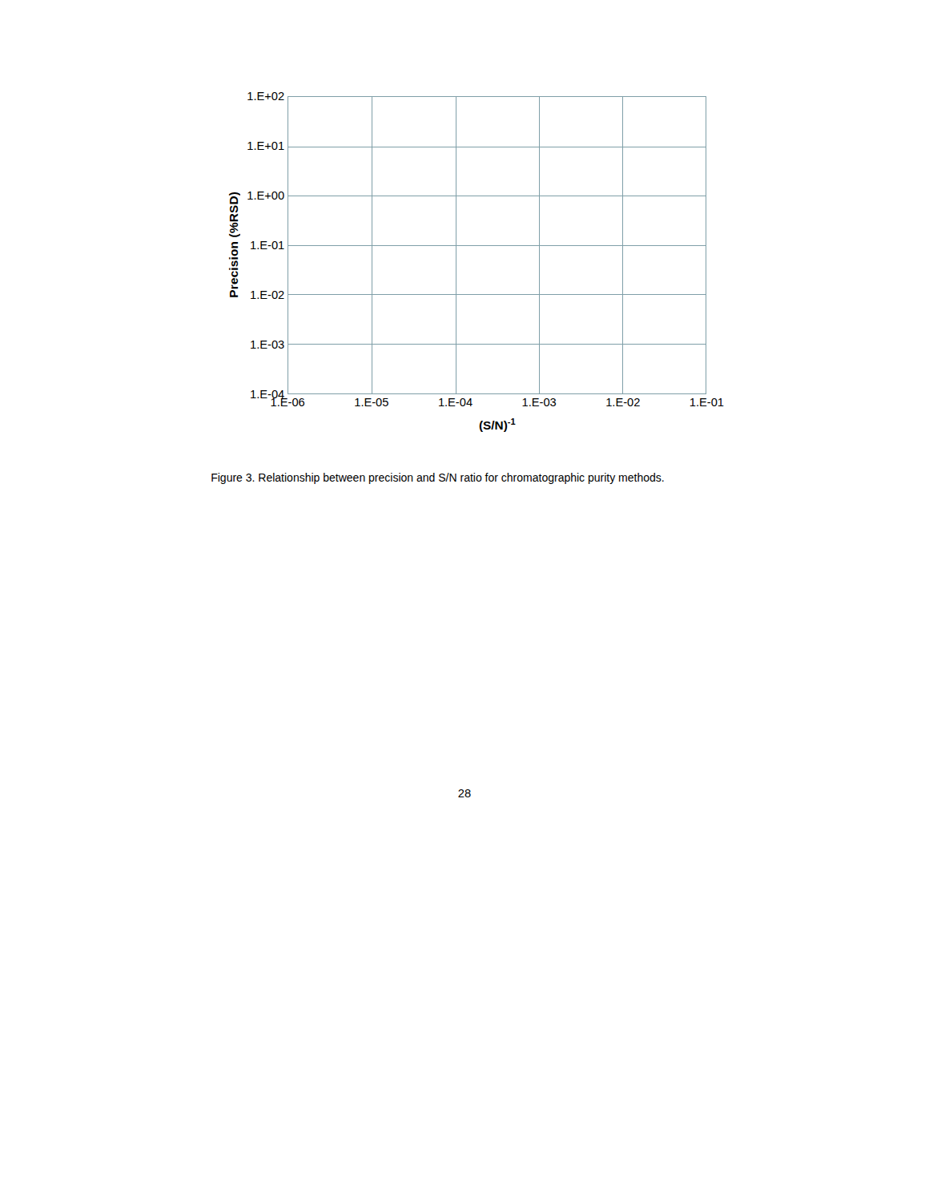Precision (%RSD)
1.E+02
1.E+01
1.E+00
1.E-01
1.E-02
1.E-03
1.E-04
1.E-06
1.E-05
1.E-04
1.E-03
1.E-02
1.E-01
(S/N)-1
Figure 3. Relationship between precision and S/N ratio for chromatographic purity methods.
28